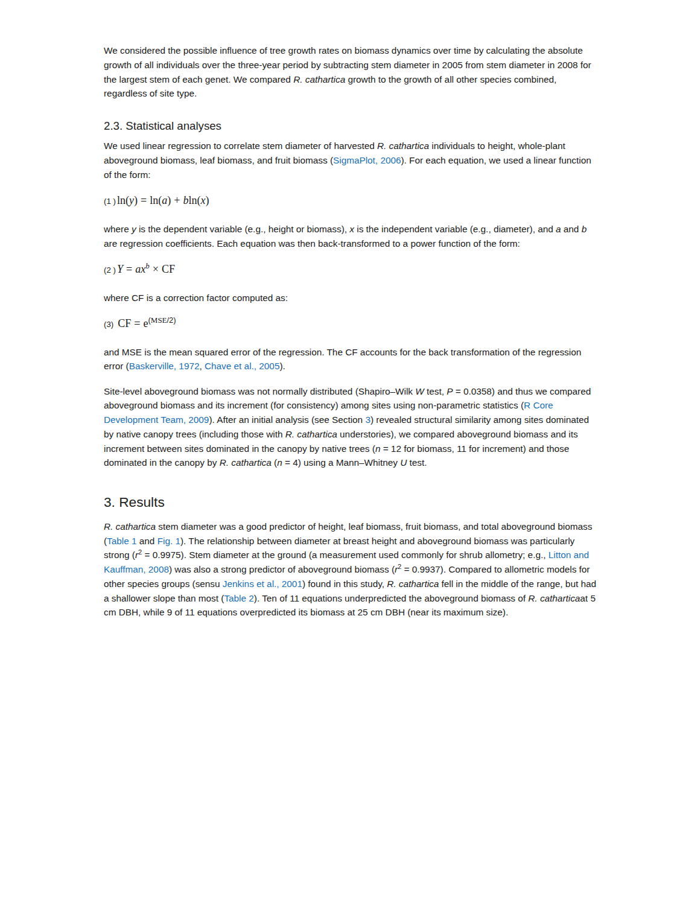We considered the possible influence of tree growth rates on biomass dynamics over time by calculating the absolute growth of all individuals over the three-year period by subtracting stem diameter in 2005 from stem diameter in 2008 for the largest stem of each genet. We compared R. cathartica growth to the growth of all other species combined, regardless of site type.
2.3. Statistical analyses
We used linear regression to correlate stem diameter of harvested R. cathartica individuals to height, whole-plant aboveground biomass, leaf biomass, and fruit biomass (SigmaPlot, 2006). For each equation, we used a linear function of the form:
(1 ) ln(y) = ln(a) + bln(x)
where y is the dependent variable (e.g., height or biomass), x is the independent variable (e.g., diameter), and a and b are regression coefficients. Each equation was then back-transformed to a power function of the form:
(2 ) Y = axb × CF
where CF is a correction factor computed as:
(3) CF = e(MSE/2)
and MSE is the mean squared error of the regression. The CF accounts for the back transformation of the regression error (Baskerville, 1972, Chave et al., 2005).
Site-level aboveground biomass was not normally distributed (Shapiro–Wilk W test, P = 0.0358) and thus we compared aboveground biomass and its increment (for consistency) among sites using non-parametric statistics (R Core Development Team, 2009). After an initial analysis (see Section 3) revealed structural similarity among sites dominated by native canopy trees (including those with R. cathartica understories), we compared aboveground biomass and its increment between sites dominated in the canopy by native trees (n = 12 for biomass, 11 for increment) and those dominated in the canopy by R. cathartica (n = 4) using a Mann–Whitney U test.
3. Results
R. cathartica stem diameter was a good predictor of height, leaf biomass, fruit biomass, and total aboveground biomass (Table 1 and Fig. 1). The relationship between diameter at breast height and aboveground biomass was particularly strong (r2 = 0.9975). Stem diameter at the ground (a measurement used commonly for shrub allometry; e.g., Litton and Kauffman, 2008) was also a strong predictor of aboveground biomass (r2 = 0.9937). Compared to allometric models for other species groups (sensu Jenkins et al., 2001) found in this study, R. cathartica fell in the middle of the range, but had a shallower slope than most (Table 2). Ten of 11 equations underpredicted the aboveground biomass of R. catharticaat 5 cm DBH, while 9 of 11 equations overpredicted its biomass at 25 cm DBH (near its maximum size).